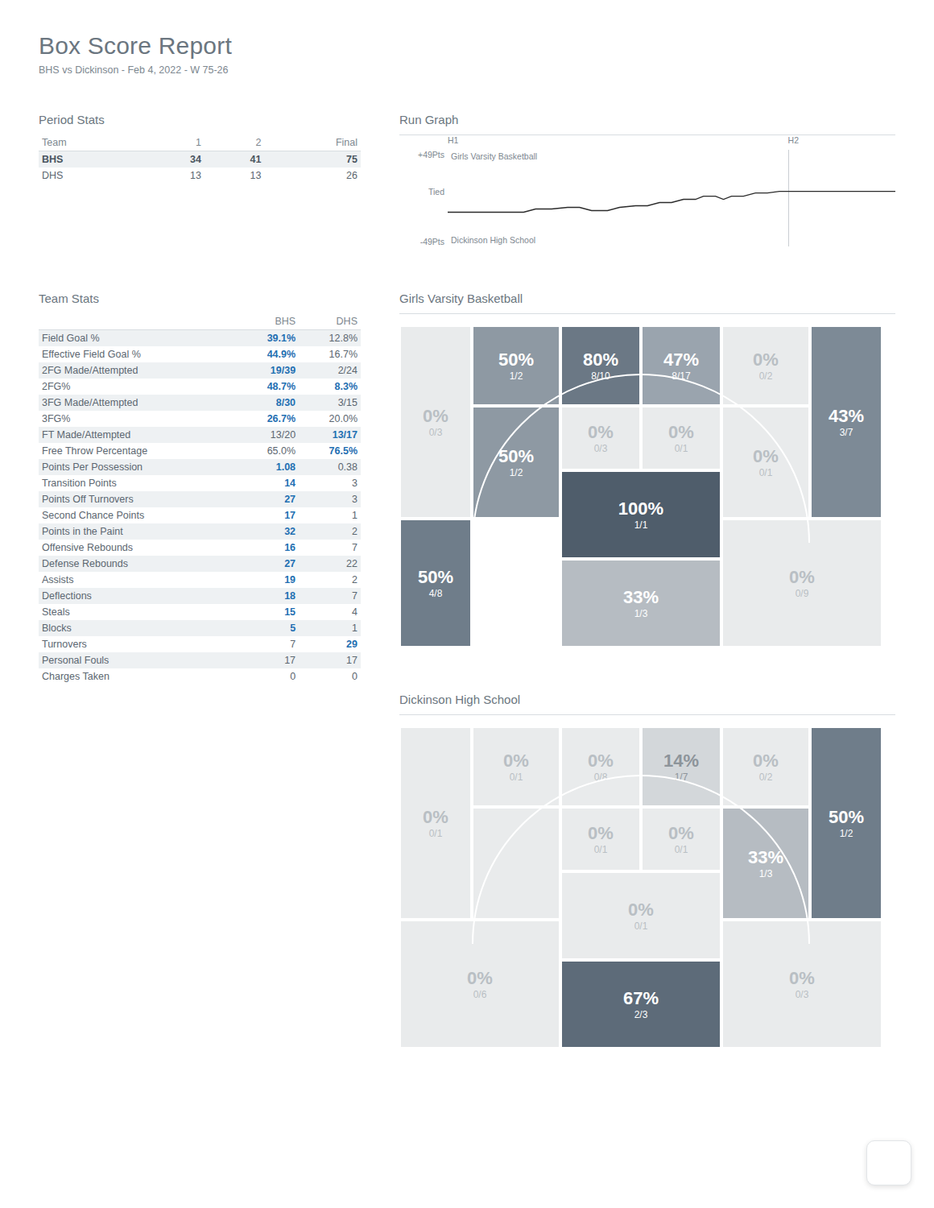Box Score Report
BHS vs Dickinson - Feb 4, 2022 - W 75-26
Period Stats
| Team | 1 | 2 | Final |
| --- | --- | --- | --- |
| BHS | 34 | 41 | 75 |
| DHS | 13 | 13 | 26 |
Run Graph
+49Pts Tied -49Pts
H1 H2
Girls Varsity Basketball Dickinson High School
Team Stats
| | BHS | DHS |
| --- | --- | --- |
| Field Goal % | 39.1% | 12.8% |
| Effective Field Goal % | 44.9% | 16.7% |
| 2FG Made/Attempted | 19/39 | 2/24 |
| 2FG% | 48.7% | 8.3% |
| 3FG Made/Attempted | 8/30 | 3/15 |
| 3FG% | 26.7% | 20.0% |
| FT Made/Attempted | 13/20 | 13/17 |
| Free Throw Percentage | 65.0% | 76.5% |
| Points Per Possession | 1.08 | 0.38 |
| Transition Points | 14 | 3 |
| Points Off Turnovers | 27 | 3 |
| Second Chance Points | 17 | 1 |
| Points in the Paint | 32 | 2 |
| Offensive Rebounds | 16 | 7 |
| Defense Rebounds | 27 | 22 |
| Assists | 19 | 2 |
| Deflections | 18 | 7 |
| Steals | 15 | 4 |
| Blocks | 5 | 1 |
| Turnovers | 7 | 29 |
| Personal Fouls | 17 | 17 |
| Charges Taken | 0 | 0 |
Girls Varsity Basketball
0% 0/3
50% 4/8
50% 1/2
50% 1/2
80% 8/10
0% 0/3
100% 1/1
33% 1/3
47% 8/17
0% 0/1
0% 0/2
0% 0/1
43% 3/7
0% 0/9
Dickinson High School
0% 0/1
0% 0/6
0% 0/1
0% 0/8
0% 0/1
0% 0/1
67% 2/3
14% 1/7
0% 0/1
0% 0/2
33% 1/3
50% 1/2
0% 0/3